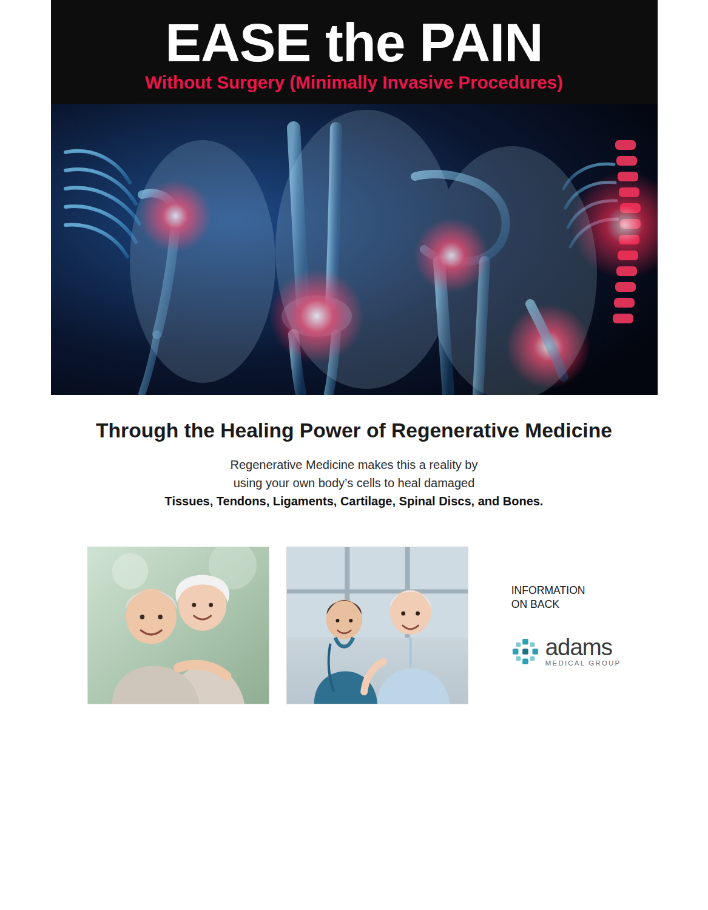EASE the PAIN
Without Surgery (Minimally Invasive Procedures)
Through the Healing Power of Regenerative Medicine
Regenerative Medicine makes this a reality by
using your own body’s cells to heal damaged
Tissues, Tendons, Ligaments, Cartilage, Spinal Discs, and Bones.
INFORMATION
ON BACK
adams
MEDICAL GROUP